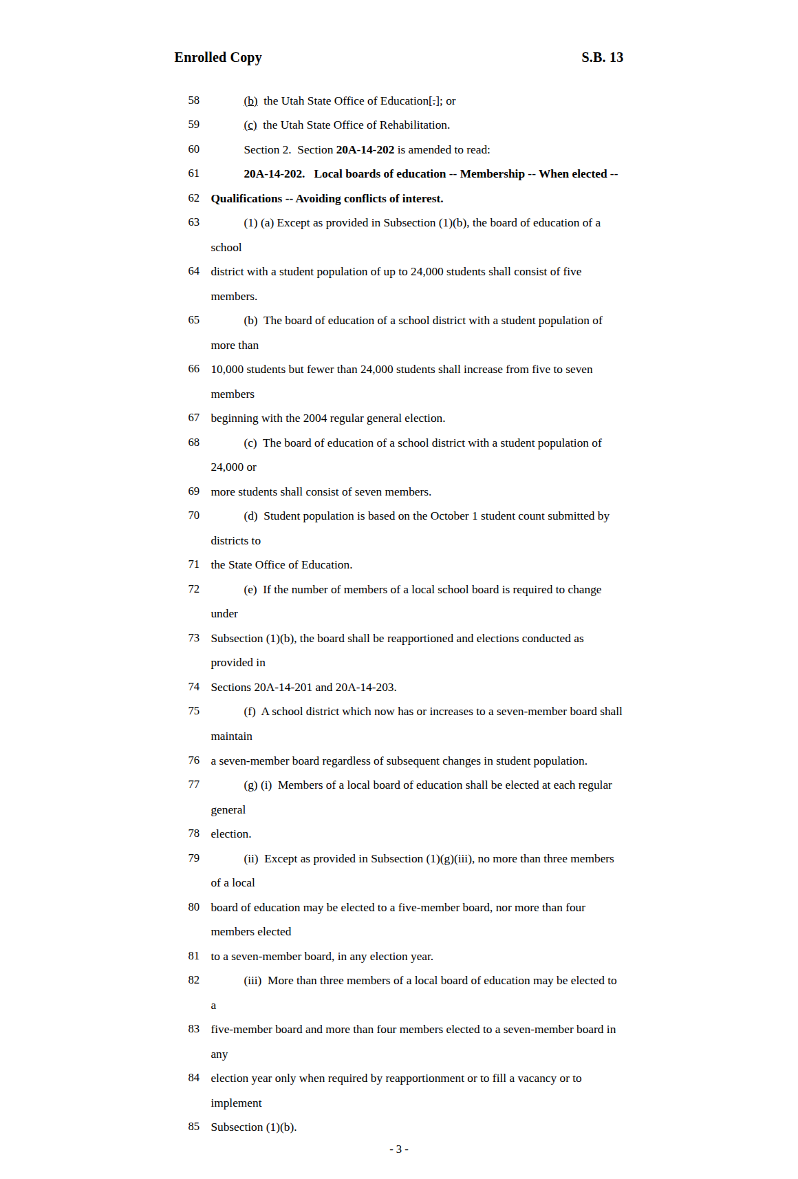Enrolled Copy S.B. 13
(b) the Utah State Office of Education[.]; or
(c) the Utah State Office of Rehabilitation.
Section 2. Section 20A-14-202 is amended to read:
20A-14-202. Local boards of education -- Membership -- When elected --
Qualifications -- Avoiding conflicts of interest.
(1) (a) Except as provided in Subsection (1)(b), the board of education of a school
district with a student population of up to 24,000 students shall consist of five members.
(b) The board of education of a school district with a student population of more than
10,000 students but fewer than 24,000 students shall increase from five to seven members
beginning with the 2004 regular general election.
(c) The board of education of a school district with a student population of 24,000 or
more students shall consist of seven members.
(d) Student population is based on the October 1 student count submitted by districts to
the State Office of Education.
(e) If the number of members of a local school board is required to change under
Subsection (1)(b), the board shall be reapportioned and elections conducted as provided in
Sections 20A-14-201 and 20A-14-203.
(f) A school district which now has or increases to a seven-member board shall maintain
a seven-member board regardless of subsequent changes in student population.
(g) (i) Members of a local board of education shall be elected at each regular general
election.
(ii) Except as provided in Subsection (1)(g)(iii), no more than three members of a local
board of education may be elected to a five-member board, nor more than four members elected
to a seven-member board, in any election year.
(iii) More than three members of a local board of education may be elected to a
five-member board and more than four members elected to a seven-member board in any
election year only when required by reapportionment or to fill a vacancy or to implement
Subsection (1)(b).
- 3 -